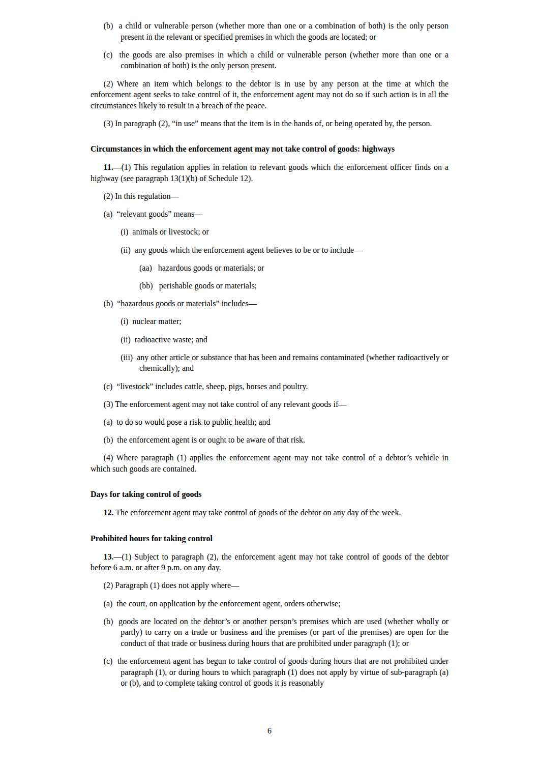(b) a child or vulnerable person (whether more than one or a combination of both) is the only person present in the relevant or specified premises in which the goods are located; or
(c) the goods are also premises in which a child or vulnerable person (whether more than one or a combination of both) is the only person present.
(2) Where an item which belongs to the debtor is in use by any person at the time at which the enforcement agent seeks to take control of it, the enforcement agent may not do so if such action is in all the circumstances likely to result in a breach of the peace.
(3) In paragraph (2), “in use” means that the item is in the hands of, or being operated by, the person.
Circumstances in which the enforcement agent may not take control of goods: highways
11.—(1) This regulation applies in relation to relevant goods which the enforcement officer finds on a highway (see paragraph 13(1)(b) of Schedule 12).
(2) In this regulation—
(a) “relevant goods” means—
(i) animals or livestock; or
(ii) any goods which the enforcement agent believes to be or to include—
(aa) hazardous goods or materials; or
(bb) perishable goods or materials;
(b) “hazardous goods or materials” includes—
(i) nuclear matter;
(ii) radioactive waste; and
(iii) any other article or substance that has been and remains contaminated (whether radioactively or chemically); and
(c) “livestock” includes cattle, sheep, pigs, horses and poultry.
(3) The enforcement agent may not take control of any relevant goods if—
(a) to do so would pose a risk to public health; and
(b) the enforcement agent is or ought to be aware of that risk.
(4) Where paragraph (1) applies the enforcement agent may not take control of a debtor’s vehicle in which such goods are contained.
Days for taking control of goods
12. The enforcement agent may take control of goods of the debtor on any day of the week.
Prohibited hours for taking control
13.—(1) Subject to paragraph (2), the enforcement agent may not take control of goods of the debtor before 6 a.m. or after 9 p.m. on any day.
(2) Paragraph (1) does not apply where—
(a) the court, on application by the enforcement agent, orders otherwise;
(b) goods are located on the debtor’s or another person’s premises which are used (whether wholly or partly) to carry on a trade or business and the premises (or part of the premises) are open for the conduct of that trade or business during hours that are prohibited under paragraph (1); or
(c) the enforcement agent has begun to take control of goods during hours that are not prohibited under paragraph (1), or during hours to which paragraph (1) does not apply by virtue of sub-paragraph (a) or (b), and to complete taking control of goods it is reasonably
6